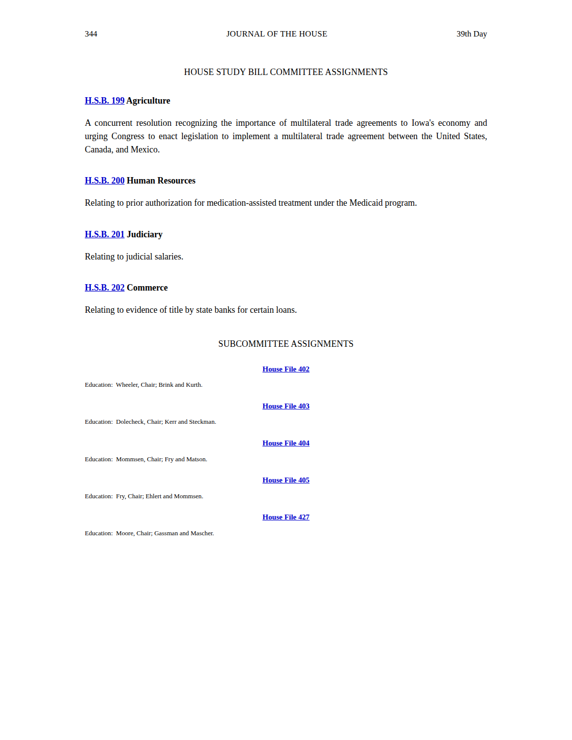344 JOURNAL OF THE HOUSE 39th Day
HOUSE STUDY BILL COMMITTEE ASSIGNMENTS
H.S.B. 199 Agriculture
A concurrent resolution recognizing the importance of multilateral trade agreements to Iowa's economy and urging Congress to enact legislation to implement a multilateral trade agreement between the United States, Canada, and Mexico.
H.S.B. 200 Human Resources
Relating to prior authorization for medication-assisted treatment under the Medicaid program.
H.S.B. 201 Judiciary
Relating to judicial salaries.
H.S.B. 202 Commerce
Relating to evidence of title by state banks for certain loans.
SUBCOMMITTEE ASSIGNMENTS
House File 402
Education: Wheeler, Chair; Brink and Kurth.
House File 403
Education: Dolecheck, Chair; Kerr and Steckman.
House File 404
Education: Mommsen, Chair; Fry and Matson.
House File 405
Education: Fry, Chair; Ehlert and Mommsen.
House File 427
Education: Moore, Chair; Gassman and Mascher.